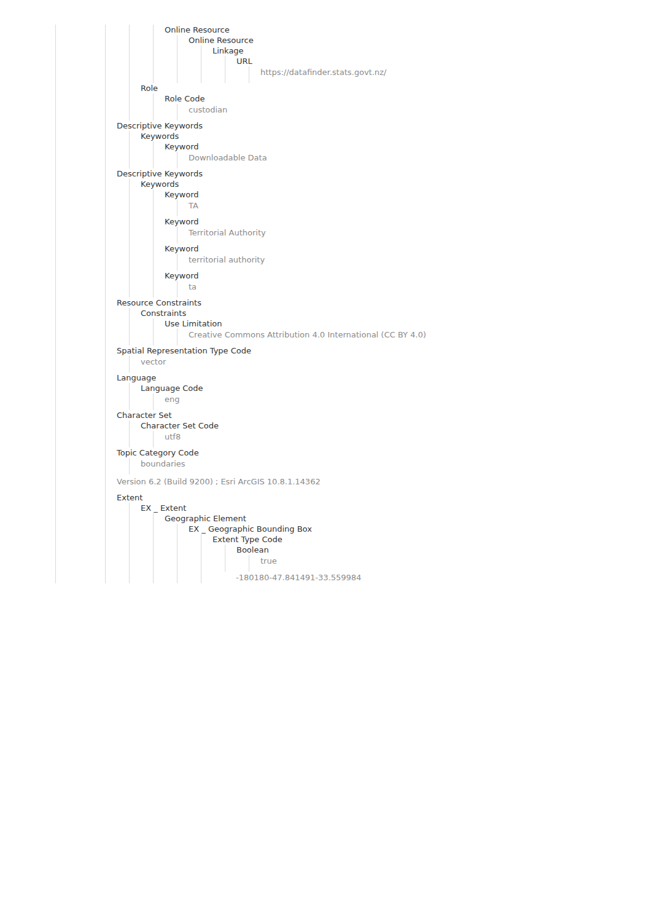Online Resource
Online Resource
Linkage
URL
https://datafinder.stats.govt.nz/
Role
Role Code
custodian
Descriptive Keywords
Keywords
Keyword
Downloadable Data
Descriptive Keywords
Keywords
Keyword
TA
Keyword
Territorial Authority
Keyword
territorial authority
Keyword
ta
Resource Constraints
Constraints
Use Limitation
Creative Commons Attribution 4.0 International (CC BY 4.0)
Spatial Representation Type Code
vector
Language
Language Code
eng
Character Set
Character Set Code
utf8
Topic Category Code
boundaries
Version 6.2 (Build 9200) ; Esri ArcGIS 10.8.1.14362
Extent
EX _ Extent
Geographic Element
EX _ Geographic Bounding Box
Extent Type Code
Boolean
true
-180180-47.841491-33.559984